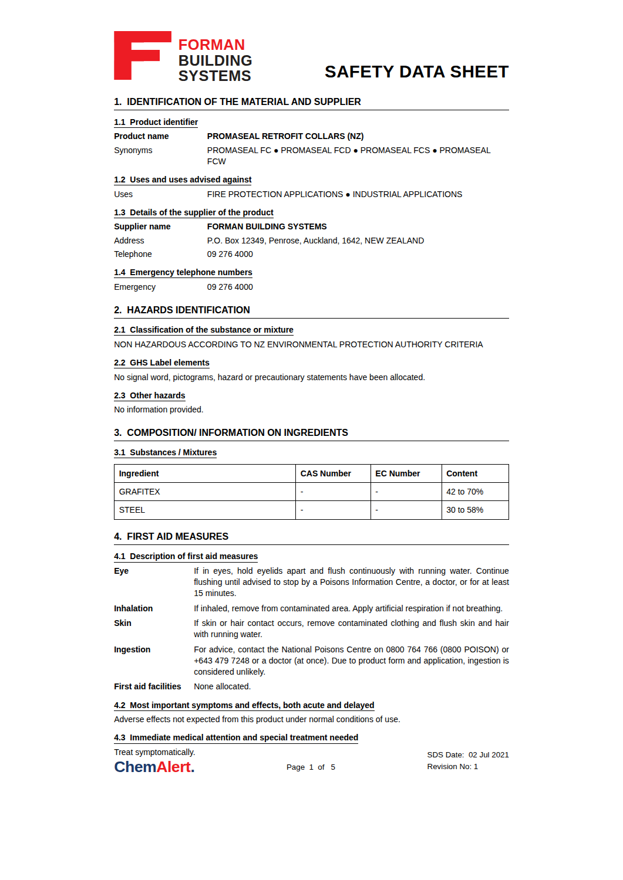FORMAN
BUILDING SYSTEMS
SAFETY DATA SHEET
1. IDENTIFICATION OF THE MATERIAL AND SUPPLIER
1.1 Product identifier
Product name
PROMASEAL RETROFIT COLLARS (NZ)
Synonyms
PROMASEAL FC ● PROMASEAL FCD ● PROMASEAL FCS ● PROMASEAL FCW
1.2 Uses and uses advised against
Uses
FIRE PROTECTION APPLICATIONS ● INDUSTRIAL APPLICATIONS
1.3 Details of the supplier of the product
Supplier name
FORMAN BUILDING SYSTEMS
Address
P.O. Box 12349, Penrose, Auckland, 1642, NEW ZEALAND
Telephone
09 276 4000
1.4 Emergency telephone numbers
Emergency
09 276 4000
2. HAZARDS IDENTIFICATION
2.1 Classification of the substance or mixture
NON HAZARDOUS ACCORDING TO NZ ENVIRONMENTAL PROTECTION AUTHORITY CRITERIA
2.2 GHS Label elements
No signal word, pictograms, hazard or precautionary statements have been allocated.
2.3 Other hazards
No information provided.
3. COMPOSITION/ INFORMATION ON INGREDIENTS
3.1 Substances / Mixtures
| Ingredient | CAS Number | EC Number | Content |
| --- | --- | --- | --- |
| GRAFITEX | - | - | 42 to 70% |
| STEEL | - | - | 30 to 58% |
4. FIRST AID MEASURES
4.1 Description of first aid measures
Eye
If in eyes, hold eyelids apart and flush continuously with running water. Continue flushing until advised to stop by a Poisons Information Centre, a doctor, or for at least 15 minutes.
Inhalation
If inhaled, remove from contaminated area. Apply artificial respiration if not breathing.
Skin
If skin or hair contact occurs, remove contaminated clothing and flush skin and hair with running water.
Ingestion
For advice, contact the National Poisons Centre on 0800 764 766 (0800 POISON) or +643 479 7248 or a doctor (at once). Due to product form and application, ingestion is considered unlikely.
First aid facilities
None allocated.
4.2 Most important symptoms and effects, both acute and delayed
Adverse effects not expected from this product under normal conditions of use.
4.3 Immediate medical attention and special treatment needed
Treat symptomatically.
Chem Alert.
Page 1 of 5
SDS Date: 02 Jul 2021
Revision No: 1